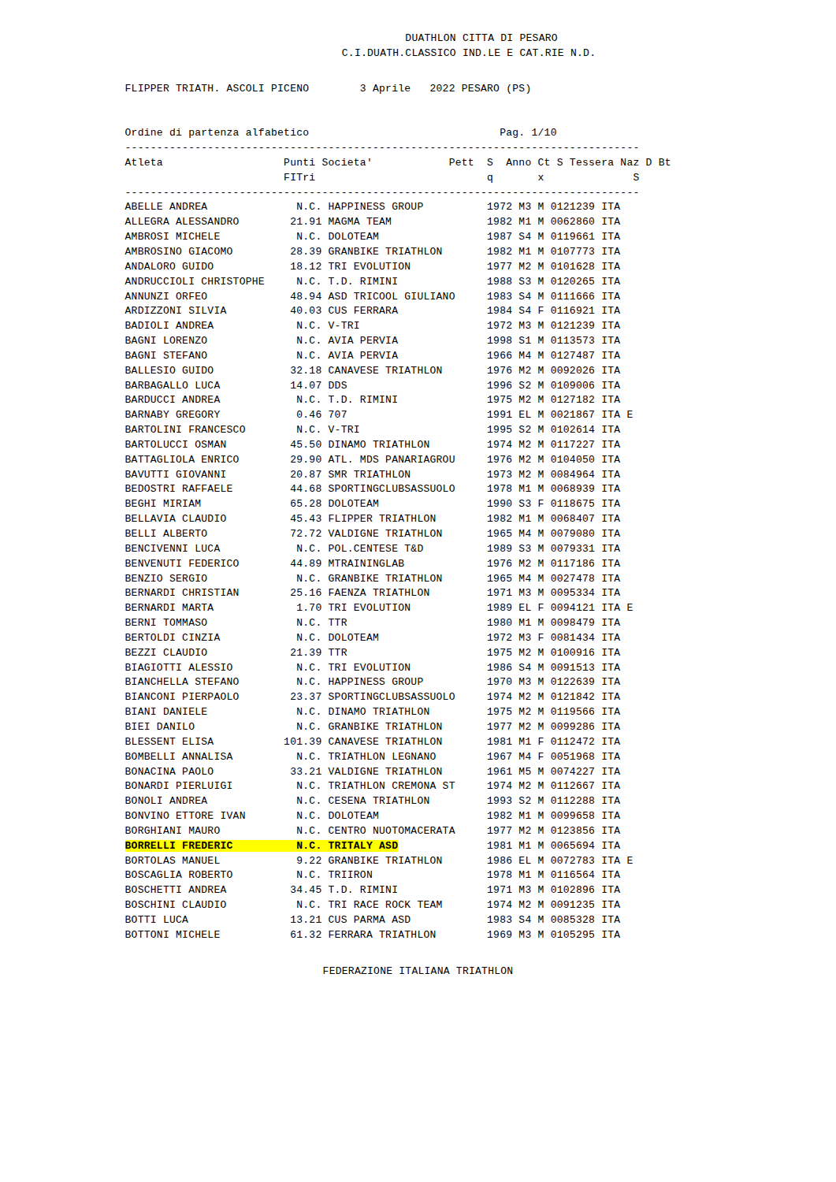DUATHLON CITTA DI PESARO
                C.I.DUATH.CLASSICO IND.LE E CAT.RIE N.D.
 FLIPPER TRIATH. ASCOLI PICENO        3 Aprile   2022 PESARO (PS)


 Ordine di partenza alfabetico                              Pag. 1/10
 ---------------------------------------------------------------------------------
 Atleta                   Punti Societa'            Pett  S  Anno Ct S Tessera Naz D Bt
                          FITri                           q       x              S
 ---------------------------------------------------------------------------------
 ABELLE ANDREA              N.C. HAPPINESS GROUP          1972 M3 M 0121239 ITA
 ALLEGRA ALESSANDRO        21.91 MAGMA TEAM               1982 M1 M 0062860 ITA
 AMBROSI MICHELE            N.C. DOLOTEAM                 1987 S4 M 0119661 ITA
 AMBROSINO GIACOMO         28.39 GRANBIKE TRIATHLON       1982 M1 M 0107773 ITA
 ANDALORO GUIDO            18.12 TRI EVOLUTION            1977 M2 M 0101628 ITA
 ANDRUCCIOLI CHRISTOPHE     N.C. T.D. RIMINI              1988 S3 M 0120265 ITA
 ANNUNZI ORFEO             48.94 ASD TRICOOL GIULIANO     1983 S4 M 0111666 ITA
 ARDIZZONI SILVIA          40.03 CUS FERRARA              1984 S4 F 0116921 ITA
 BADIOLI ANDREA             N.C. V-TRI                    1972 M3 M 0121239 ITA
 BAGNI LORENZO              N.C. AVIA PERVIA              1998 S1 M 0113573 ITA
 BAGNI STEFANO              N.C. AVIA PERVIA              1966 M4 M 0127487 ITA
 BALLESIO GUIDO            32.18 CANAVESE TRIATHLON       1976 M2 M 0092026 ITA
 BARBAGALLO LUCA           14.07 DDS                      1996 S2 M 0109006 ITA
 BARDUCCI ANDREA            N.C. T.D. RIMINI              1975 M2 M 0127182 ITA
 BARNABY GREGORY            0.46 707                      1991 EL M 0021867 ITA E
 BARTOLINI FRANCESCO        N.C. V-TRI                    1995 S2 M 0102614 ITA
 BARTOLUCCI OSMAN          45.50 DINAMO TRIATHLON         1974 M2 M 0117227 ITA
 BATTAGLIOLA ENRICO        29.90 ATL. MDS PANARIAGROU     1976 M2 M 0104050 ITA
 BAVUTTI GIOVANNI          20.87 SMR TRIATHLON            1973 M2 M 0084964 ITA
 BEDOSTRI RAFFAELE         44.68 SPORTINGCLUBSASSUOLO     1978 M1 M 0068939 ITA
 BEGHI MIRIAM              65.28 DOLOTEAM                 1990 S3 F 0118675 ITA
 BELLAVIA CLAUDIO          45.43 FLIPPER TRIATHLON        1982 M1 M 0068407 ITA
 BELLI ALBERTO             72.72 VALDIGNE TRIATHLON       1965 M4 M 0079080 ITA
 BENCIVENNI LUCA            N.C. POL.CENTESE T&D          1989 S3 M 0079331 ITA
 BENVENUTI FEDERICO        44.89 MTRAININGLAB             1976 M2 M 0117186 ITA
 BENZIO SERGIO              N.C. GRANBIKE TRIATHLON       1965 M4 M 0027478 ITA
 BERNARDI CHRISTIAN        25.16 FAENZA TRIATHLON         1971 M3 M 0095334 ITA
 BERNARDI MARTA             1.70 TRI EVOLUTION            1989 EL F 0094121 ITA E
 BERNI TOMMASO              N.C. TTR                      1980 M1 M 0098479 ITA
 BERTOLDI CINZIA            N.C. DOLOTEAM                 1972 M3 F 0081434 ITA
 BEZZI CLAUDIO             21.39 TTR                      1975 M2 M 0100916 ITA
 BIAGIOTTI ALESSIO          N.C. TRI EVOLUTION            1986 S4 M 0091513 ITA
 BIANCHELLA STEFANO         N.C. HAPPINESS GROUP          1970 M3 M 0122639 ITA
 BIANCONI PIERPAOLO        23.37 SPORTINGCLUBSASSUOLO     1974 M2 M 0121842 ITA
 BIANI DANIELE              N.C. DINAMO TRIATHLON         1975 M2 M 0119566 ITA
 BIEI DANILO                N.C. GRANBIKE TRIATHLON       1977 M2 M 0099286 ITA
 BLESSENT ELISA           101.39 CANAVESE TRIATHLON       1981 M1 F 0112472 ITA
 BOMBELLI ANNALISA          N.C. TRIATHLON LEGNANO        1967 M4 F 0051968 ITA
 BONACINA PAOLO            33.21 VALDIGNE TRIATHLON       1961 M5 M 0074227 ITA
 BONARDI PIERLUIGI          N.C. TRIATHLON CREMONA ST     1974 M2 M 0112667 ITA
 BONOLI ANDREA              N.C. CESENA TRIATHLON         1993 S2 M 0112288 ITA
 BONVINO ETTORE IVAN        N.C. DOLOTEAM                 1982 M1 M 0099658 ITA
 BORGHIANI MAURO            N.C. CENTRO NUOTOMACERATA     1977 M2 M 0123856 ITA
 BORRELLI FREDERIC          N.C. TRITALY ASD              1981 M1 M 0065694 ITA
 BORTOLAS MANUEL            9.22 GRANBIKE TRIATHLON       1986 EL M 0072783 ITA E
 BOSCAGLIA ROBERTO          N.C. TRIIRON                  1978 M1 M 0116564 ITA
 BOSCHETTI ANDREA          34.45 T.D. RIMINI              1971 M3 M 0102896 ITA
 BOSCHINI CLAUDIO           N.C. TRI RACE ROCK TEAM       1974 M2 M 0091235 ITA
 BOTTI LUCA                13.21 CUS PARMA ASD            1983 S4 M 0085328 ITA
 BOTTONI MICHELE           61.32 FERRARA TRIATHLON        1969 M3 M 0105295 ITA
FEDERAZIONE ITALIANA TRIATHLON